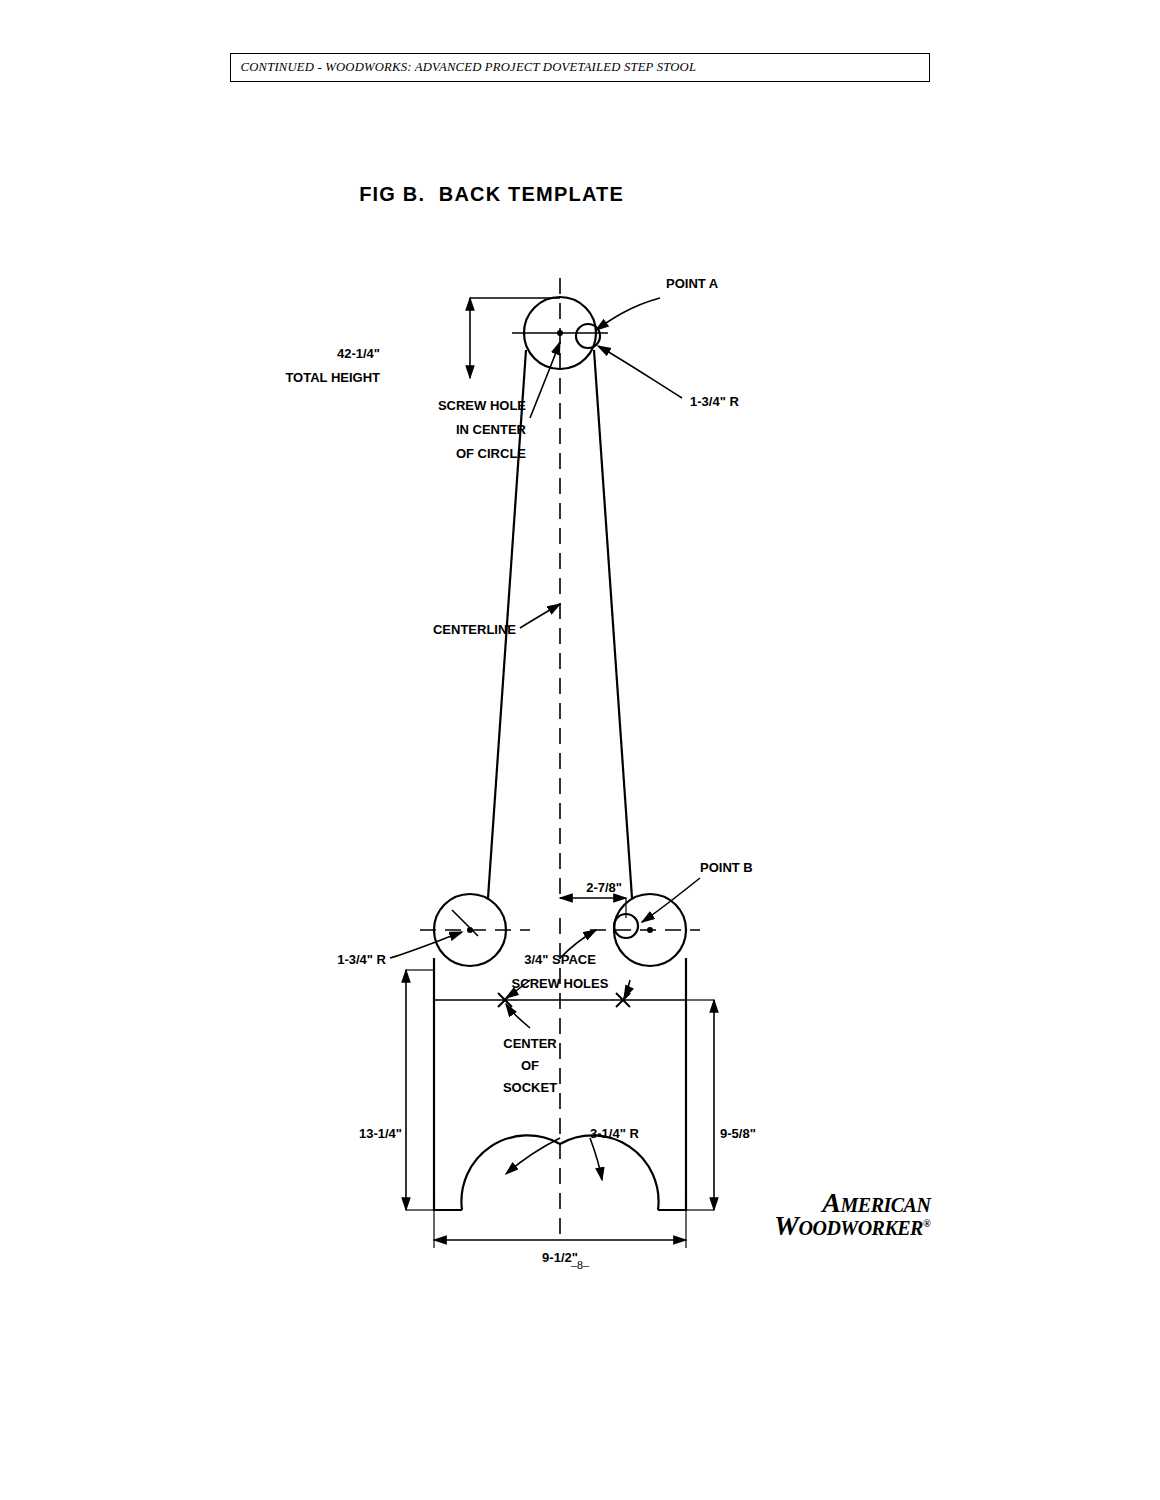CONTINUED - WOODWORKS: ADVANCED PROJECT DOVETAILED STEP STOOL
FIG B. BACK TEMPLATE
POINT A 1-3/4" R 42-1/4" TOTAL HEIGHT SCREW HOLE IN CENTER OF CIRCLE CENTERLINE POINT B 2-7/8" 1-3/4" R 3/4" SPACE SCREW HOLES CENTER OF SOCKET 13-1/4" 3-1/4" R 9-5/8" 9-1/2"
AMERICAN WOODWORKER®
–8–